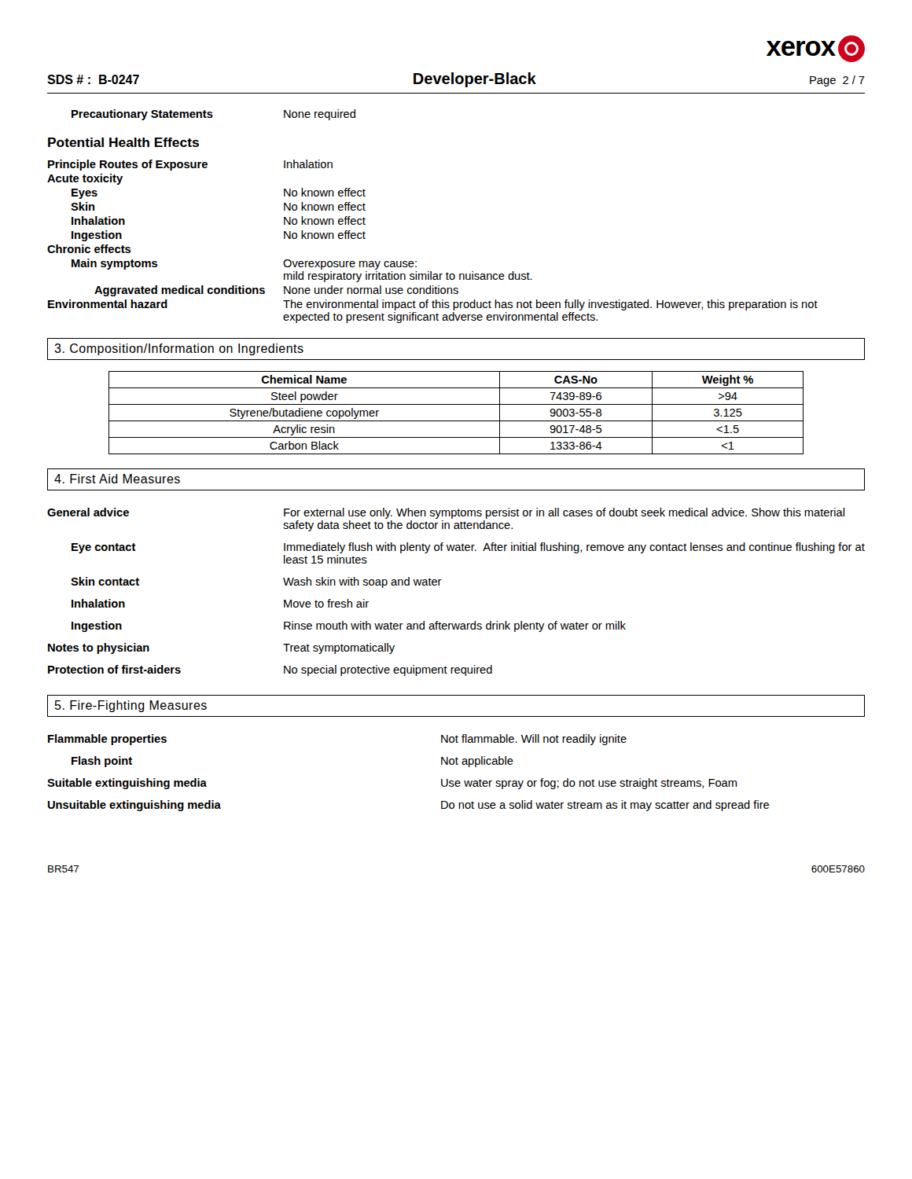xerox
SDS # : B-0247
Developer-Black
Page 2 / 7
Precautionary Statements None required
Potential Health Effects
| Principle Routes of Exposure | Inhalation |
| Acute toxicity | |
| Eyes | No known effect |
| Skin | No known effect |
| Inhalation | No known effect |
| Ingestion | No known effect |
| Chronic effects | |
| Main symptoms | Overexposure may cause: mild respiratory irritation similar to nuisance dust. |
| Aggravated medical conditions | None under normal use conditions |
| Environmental hazard | The environmental impact of this product has not been fully investigated. However, this preparation is not expected to present significant adverse environmental effects. |
3. Composition/Information on Ingredients
| Chemical Name | CAS-No | Weight % |
| --- | --- | --- |
| Steel powder | 7439-89-6 | >94 |
| Styrene/butadiene copolymer | 9003-55-8 | 3.125 |
| Acrylic resin | 9017-48-5 | <1.5 |
| Carbon Black | 1333-86-4 | <1 |
4. First Aid Measures
| General advice | For external use only. When symptoms persist or in all cases of doubt seek medical advice. Show this material safety data sheet to the doctor in attendance. |
| Eye contact | Immediately flush with plenty of water. After initial flushing, remove any contact lenses and continue flushing for at least 15 minutes |
| Skin contact | Wash skin with soap and water |
| Inhalation | Move to fresh air |
| Ingestion | Rinse mouth with water and afterwards drink plenty of water or milk |
| Notes to physician | Treat symptomatically |
| Protection of first-aiders | No special protective equipment required |
5. Fire-Fighting Measures
| Flammable properties | Not flammable. Will not readily ignite |
| Flash point | Not applicable |
| Suitable extinguishing media | Use water spray or fog; do not use straight streams, Foam |
| Unsuitable extinguishing media | Do not use a solid water stream as it may scatter and spread fire |
BR547
600E57860